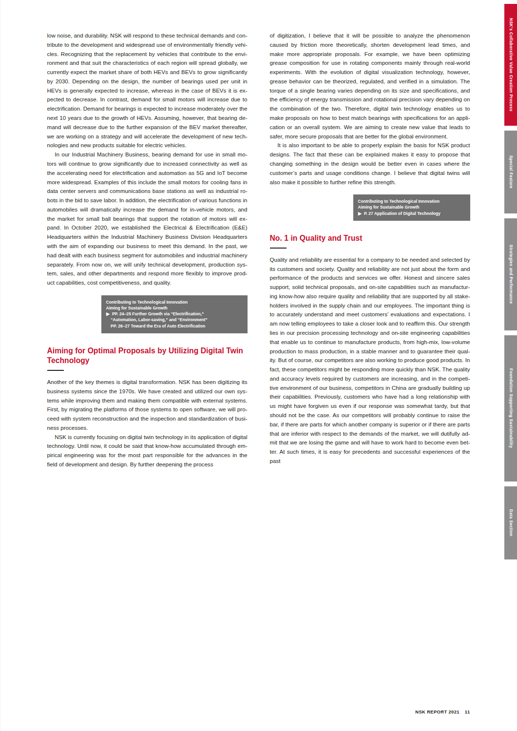NSK’s Collaborative Value Creation Process
Special Feature
Strategies and Performance
Foundation Supporting Sustainability
Data Section
low noise, and durability. NSK will respond to these technical demands and contribute to the development and widespread use of environmentally friendly vehicles. Recognizing that the replacement by vehicles that contribute to the environment and that suit the characteristics of each region will spread globally, we currently expect the market share of both HEVs and BEVs to grow significantly by 2030. Depending on the design, the number of bearings used per unit in HEVs is generally expected to increase, whereas in the case of BEVs it is expected to decrease. In contrast, demand for small motors will increase due to electrification. Demand for bearings is expected to increase moderately over the next 10 years due to the growth of HEVs. Assuming, however, that bearing demand will decrease due to the further expansion of the BEV market thereafter, we are working on a strategy and will accelerate the development of new technologies and new products suitable for electric vehicles.
In our Industrial Machinery Business, bearing demand for use in small motors will continue to grow significantly due to increased connectivity as well as the accelerating need for electrification and automation as 5G and IoT become more widespread. Examples of this include the small motors for cooling fans in data center servers and communications base stations as well as industrial robots in the bid to save labor. In addition, the electrification of various functions in automobiles will dramatically increase the demand for in-vehicle motors, and the market for small ball bearings that support the rotation of motors will expand. In October 2020, we established the Electrical & Electrification (E&E) Headquarters within the Industrial Machinery Business Division Headquarters with the aim of expanding our business to meet this demand. In the past, we had dealt with each business segment for automobiles and industrial machinery separately. From now on, we will unify technical development, production system, sales, and other departments and respond more flexibly to improve product capabilities, cost competitiveness, and quality.
Contributing to Technological Innovation
Aiming for Sustainable Growth
▶ PP. 24–25 Further Growth via “Electrification,”
“Automation, Labor-saving,” and “Environment”
PP. 26–27 Toward the Era of Auto Electrification
Aiming for Optimal Proposals by Utilizing Digital Twin Technology
Another of the key themes is digital transformation. NSK has been digitizing its business systems since the 1970s. We have created and utilized our own systems while improving them and making them compatible with external systems. First, by migrating the platforms of those systems to open software, we will proceed with system reconstruction and the inspection and standardization of business processes.
NSK is currently focusing on digital twin technology in its application of digital technology. Until now, it could be said that know-how accumulated through empirical engineering was for the most part responsible for the advances in the field of development and design. By further deepening the process
of digitization, I believe that it will be possible to analyze the phenomenon caused by friction more theoretically, shorten development lead times, and make more appropriate proposals. For example, we have been optimizing grease composition for use in rotating components mainly through real-world experiments. With the evolution of digital visualization technology, however, grease behavior can be theorized, regulated, and verified in a simulation. The torque of a single bearing varies depending on its size and specifications, and the efficiency of energy transmission and rotational precision vary depending on the combination of the two. Therefore, digital twin technology enables us to make proposals on how to best match bearings with specifications for an application or an overall system. We are aiming to create new value that leads to safer, more secure proposals that are better for the global environment.
It is also important to be able to properly explain the basis for NSK product designs. The fact that these can be explained makes it easy to propose that changing something in the design would be better even in cases where the customer’s parts and usage conditions change. I believe that digital twins will also make it possible to further refine this strength.
Contributing to Technological Innovation
Aiming for Sustainable Growth
▶ P. 27 Application of Digital Technology
No. 1 in Quality and Trust
Quality and reliability are essential for a company to be needed and selected by its customers and society. Quality and reliability are not just about the form and performance of the products and services we offer. Honest and sincere sales support, solid technical proposals, and on-site capabilities such as manufacturing know-how also require quality and reliability that are supported by all stakeholders involved in the supply chain and our employees. The important thing is to accurately understand and meet customers’ evaluations and expectations. I am now telling employees to take a closer look and to reaffirm this. Our strength lies in our precision processing technology and on-site engineering capabilities that enable us to continue to manufacture products, from high-mix, low-volume production to mass production, in a stable manner and to guarantee their quality. But of course, our competitors are also working to produce good products. In fact, these competitors might be responding more quickly than NSK. The quality and accuracy levels required by customers are increasing, and in the competitive environment of our business, competitors in China are gradually building up their capabilities. Previously, customers who have had a long relationship with us might have forgiven us even if our response was somewhat tardy, but that should not be the case. As our competitors will probably continue to raise the bar, if there are parts for which another company is superior or if there are parts that are inferior with respect to the demands of the market, we will dutifully admit that we are losing the game and will have to work hard to become even better. At such times, it is easy for precedents and successful experiences of the past
NSK REPORT 2021 11